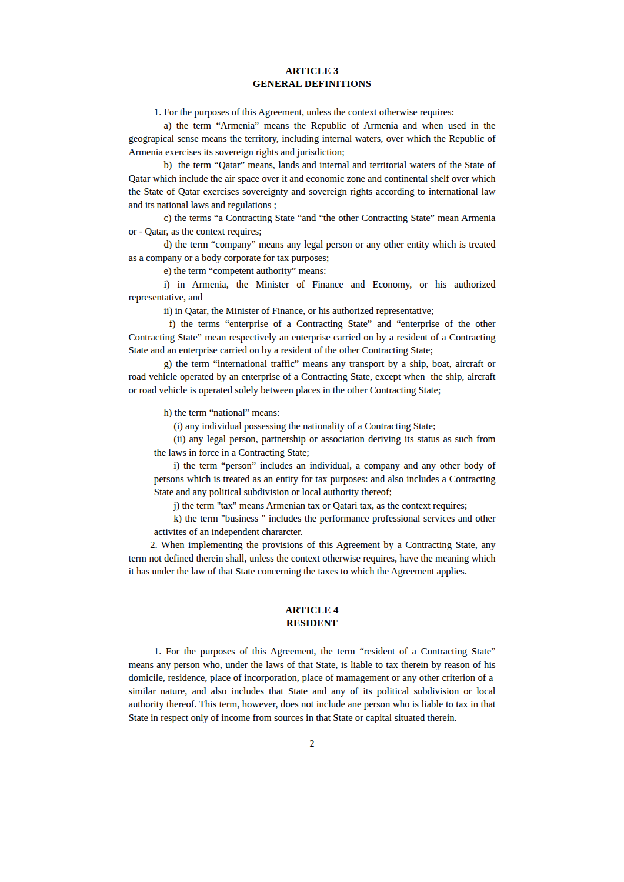ARTICLE 3
GENERAL DEFINITIONS
1. For the purposes of this Agreement, unless the context otherwise requires:
a) the term “Armenia” means the Republic of Armenia and when used in the geograpical sense means the territory, including internal waters, over which the Republic of Armenia exercises its sovereign rights and jurisdiction;
b) the term “Qatar” means, lands and internal and territorial waters of the State of Qatar which include the air space over it and economic zone and continental shelf over which the State of Qatar exercises sovereignty and sovereign rights according to international law and its national laws and regulations ;
c) the terms “a Contracting State “and “the other Contracting State” mean Armenia or - Qatar, as the context requires;
d) the term “company” means any legal person or any other entity which is treated as a company or a body corporate for tax purposes;
e) the term “competent authority” means:
i) in Armenia, the Minister of Finance and Economy, or his authorized representative, and
ii) in Qatar, the Minister of Finance, or his authorized representative;
f) the terms “enterprise of a Contracting State” and “enterprise of the other Contracting State” mean respectively an enterprise carried on by a resident of a Contracting State and an enterprise carried on by a resident of the other Contracting State;
g) the term “international traffic” means any transport by a ship, boat, aircraft or road vehicle operated by an enterprise of a Contracting State, except when the ship, aircraft or road vehicle is operated solely between places in the other Contracting State;
h) the term “national” means:
(i) any individual possessing the nationality of a Contracting State;
(ii) any legal person, partnership or association deriving its status as such from the laws in force in a Contracting State;
i) the term “person” includes an individual, a company and any other body of persons which is treated as an entity for tax purposes: and also includes a Contracting State and any political subdivision or local authority thereof;
j) the term "tax" means Armenian tax or Qatari tax, as the context requires;
k) the term "business " includes the performance professional services and other activites of an independent chararcter.
2. When implementing the provisions of this Agreement by a Contracting State, any term not defined therein shall, unless the context otherwise requires, have the meaning which it has under the law of that State concerning the taxes to which the Agreement applies.
ARTICLE 4
RESIDENT
1. For the purposes of this Agreement, the term “resident of a Contracting State” means any person who, under the laws of that State, is liable to tax therein by reason of his domicile, residence, place of incorporation, place of mamagement or any other criterion of a similar nature, and also includes that State and any of its political subdivision or local authority thereof. This term, however, does not include ane person who is liable to tax in that State in respect only of income from sources in that State or capital situated therein.
2